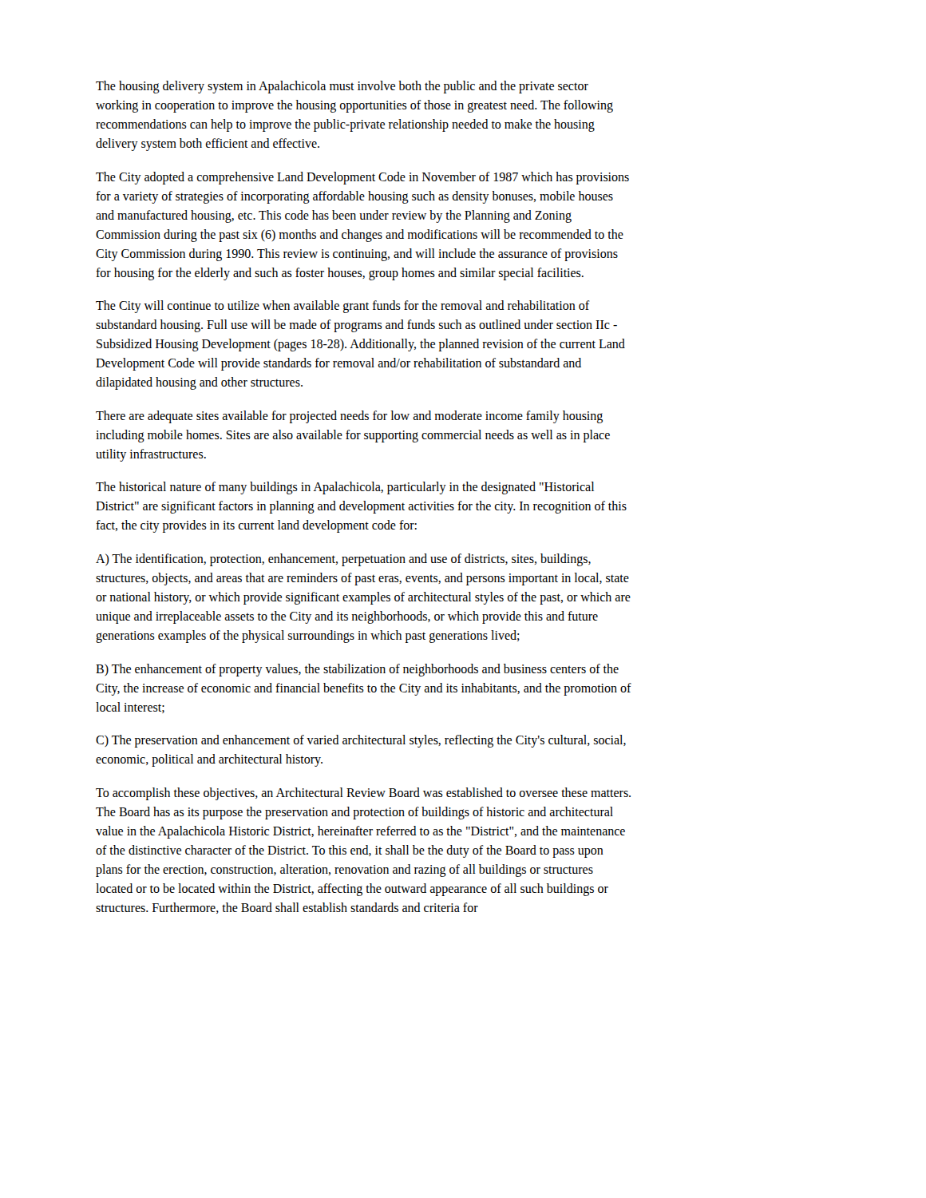The housing delivery system in Apalachicola must involve both the public and the private sector working in cooperation to improve the housing opportunities of those in greatest need. The following recommendations can help to improve the public-private relationship needed to make the housing delivery system both efficient and effective.
The City adopted a comprehensive Land Development Code in November of 1987 which has provisions for a variety of strategies of incorporating affordable housing such as density bonuses, mobile houses and manufactured housing, etc. This code has been under review by the Planning and Zoning Commission during the past six (6) months and changes and modifications will be recommended to the City Commission during 1990. This review is continuing, and will include the assurance of provisions for housing for the elderly and such as foster houses, group homes and similar special facilities.
The City will continue to utilize when available grant funds for the removal and rehabilitation of substandard housing. Full use will be made of programs and funds such as outlined under section IIc - Subsidized Housing Development (pages 18-28). Additionally, the planned revision of the current Land Development Code will provide standards for removal and/or rehabilitation of substandard and dilapidated housing and other structures.
There are adequate sites available for projected needs for low and moderate income family housing including mobile homes. Sites are also available for supporting commercial needs as well as in place utility infrastructures.
The historical nature of many buildings in Apalachicola, particularly in the designated "Historical District" are significant factors in planning and development activities for the city. In recognition of this fact, the city provides in its current land development code for:
A) The identification, protection, enhancement, perpetuation and use of districts, sites, buildings, structures, objects, and areas that are reminders of past eras, events, and persons important in local, state or national history, or which provide significant examples of architectural styles of the past, or which are unique and irreplaceable assets to the City and its neighborhoods, or which provide this and future generations examples of the physical surroundings in which past generations lived;
B) The enhancement of property values, the stabilization of neighborhoods and business centers of the City, the increase of economic and financial benefits to the City and its inhabitants, and the promotion of local interest;
C) The preservation and enhancement of varied architectural styles, reflecting the City's cultural, social, economic, political and architectural history.
To accomplish these objectives, an Architectural Review Board was established to oversee these matters. The Board has as its purpose the preservation and protection of buildings of historic and architectural value in the Apalachicola Historic District, hereinafter referred to as the "District", and the maintenance of the distinctive character of the District. To this end, it shall be the duty of the Board to pass upon plans for the erection, construction, alteration, renovation and razing of all buildings or structures located or to be located within the District, affecting the outward appearance of all such buildings or structures. Furthermore, the Board shall establish standards and criteria for